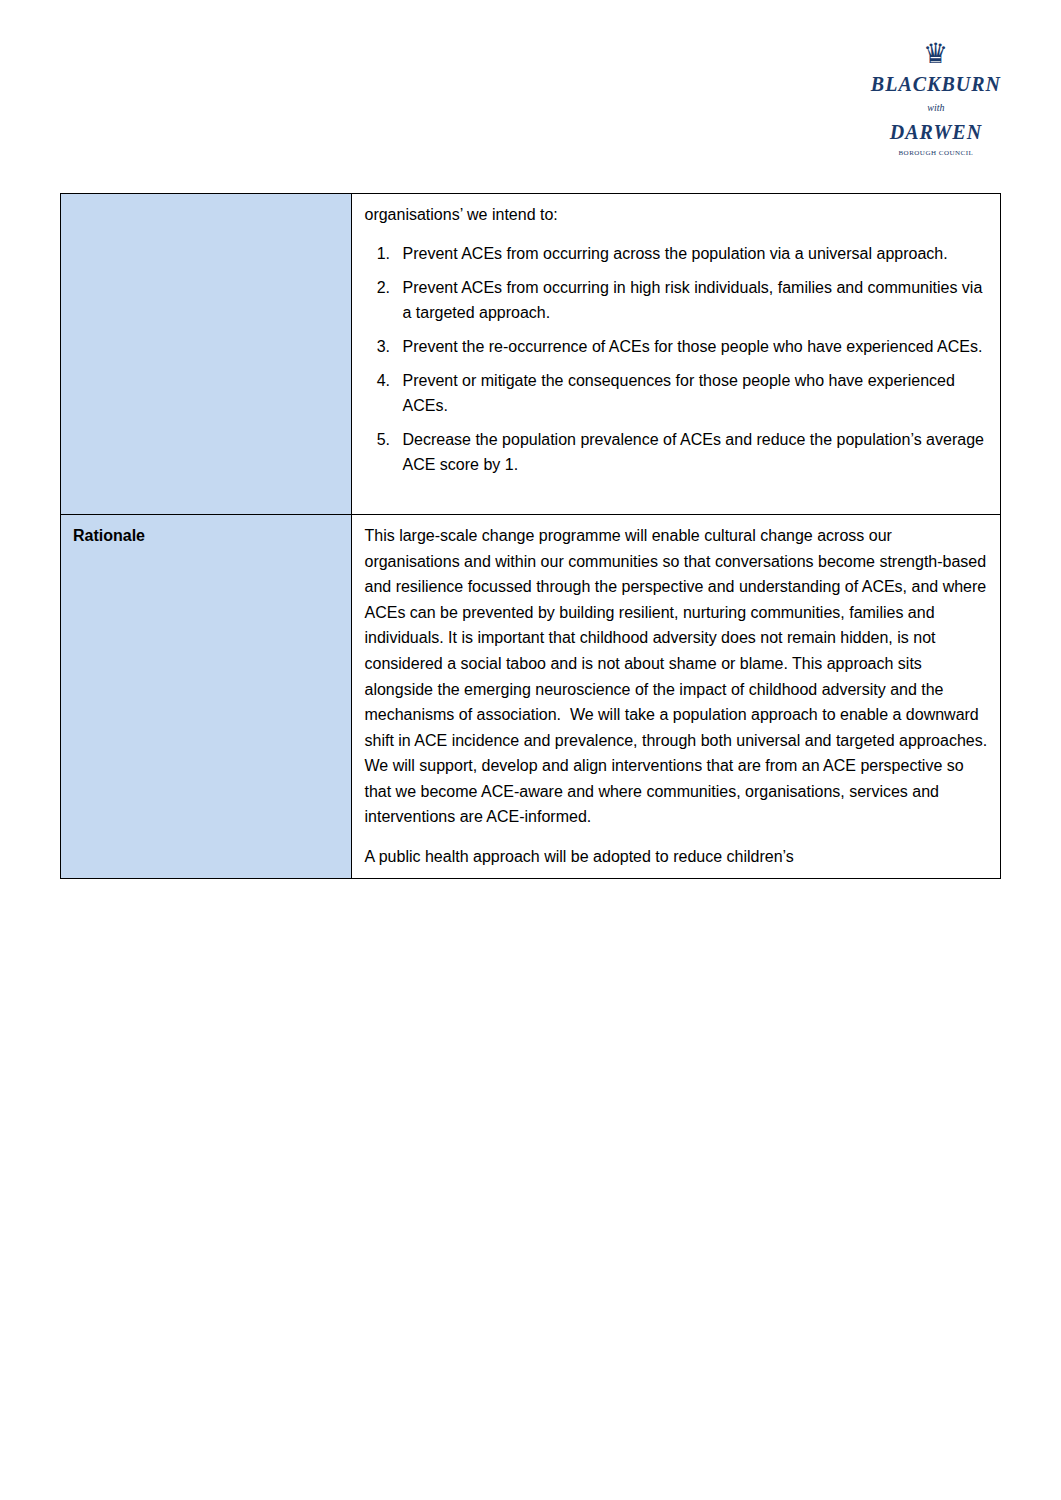♛
BLACKBURN
with
DARWEN
BOROUGH COUNCIL
| | organisations’ we intend to: Prevent ACEs from occurring across the population via a universal approach. Prevent ACEs from occurring in high risk individuals, families and communities via a targeted approach. Prevent the re-occurrence of ACEs for those people who have experienced ACEs. Prevent or mitigate the consequences for those people who have experienced ACEs. Decrease the population prevalence of ACEs and reduce the population’s average ACE score by 1. |
| Rationale | This large-scale change programme will enable cultural change across our organisations and within our communities so that conversations become strength-based and resilience focussed through the perspective and understanding of ACEs, and where ACEs can be prevented by building resilient, nurturing communities, families and individuals. It is important that childhood adversity does not remain hidden, is not considered a social taboo and is not about shame or blame. This approach sits alongside the emerging neuroscience of the impact of childhood adversity and the mechanisms of association. We will take a population approach to enable a downward shift in ACE incidence and prevalence, through both universal and targeted approaches. We will support, develop and align interventions that are from an ACE perspective so that we become ACE-aware and where communities, organisations, services and interventions are ACE-informed. A public health approach will be adopted to reduce children’s |